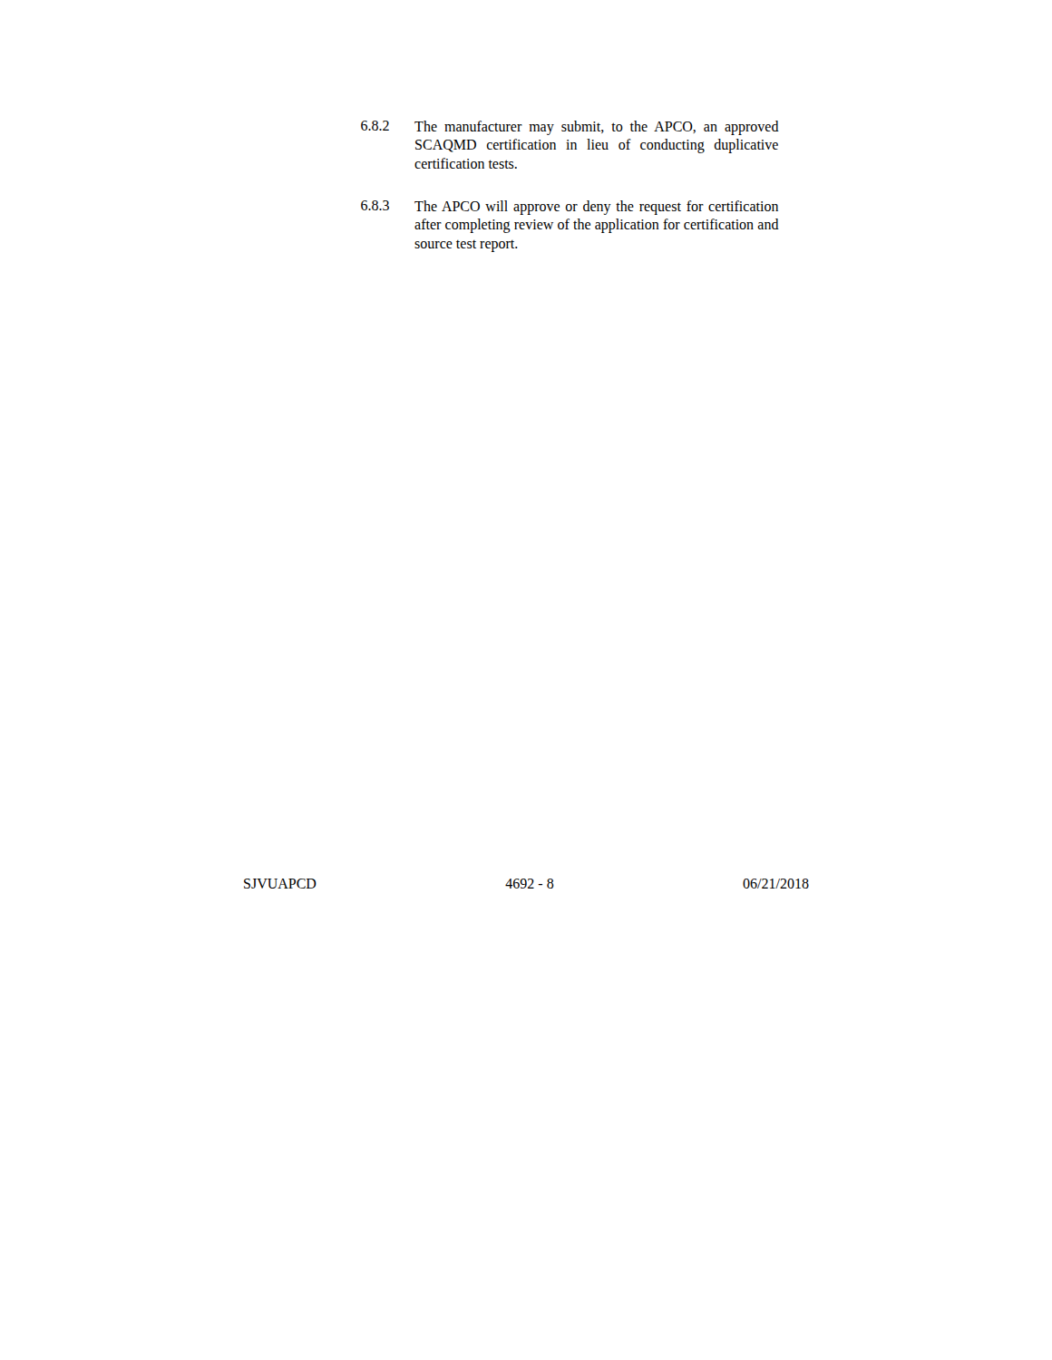6.8.2
The manufacturer may submit, to the APCO, an approved SCAQMD certification in lieu of conducting duplicative certification tests.
6.8.3
The APCO will approve or deny the request for certification after completing review of the application for certification and source test report.
SJVUAPCD
4692 - 8
06/21/2018